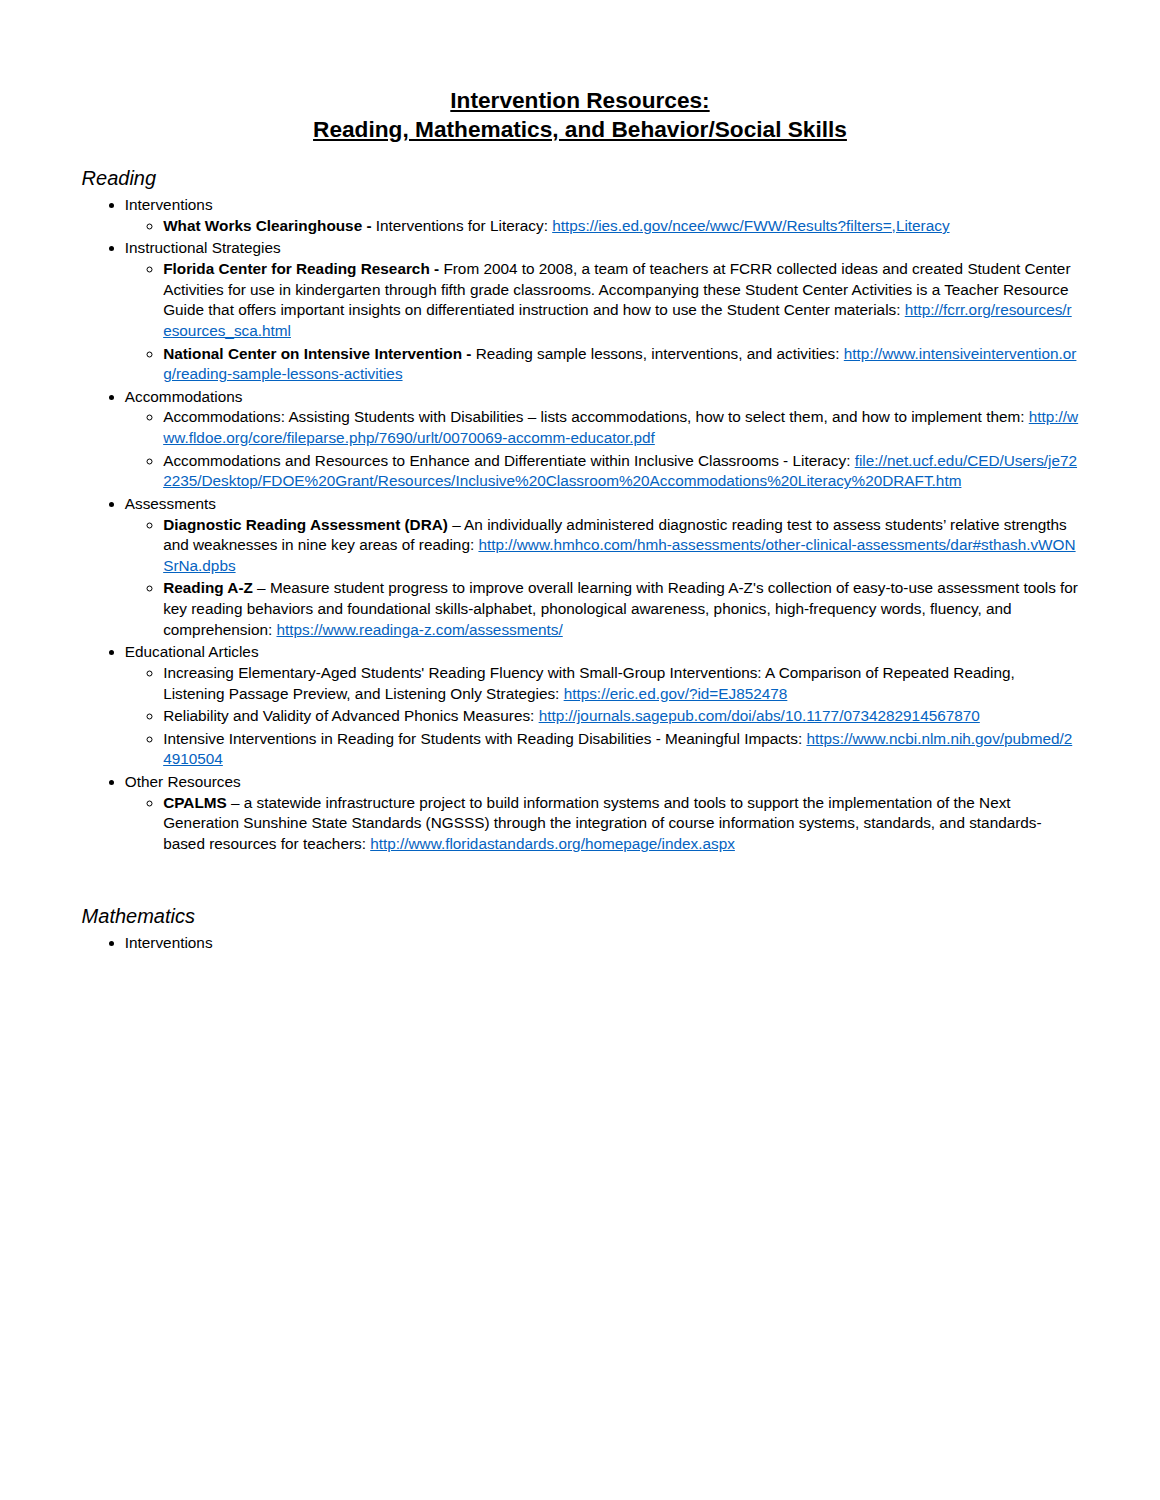Intervention Resources: Reading, Mathematics, and Behavior/Social Skills
Reading
Interventions
What Works Clearinghouse - Interventions for Literacy: https://ies.ed.gov/ncee/wwc/FWW/Results?filters=,Literacy
Instructional Strategies
Florida Center for Reading Research - From 2004 to 2008, a team of teachers at FCRR collected ideas and created Student Center Activities for use in kindergarten through fifth grade classrooms. Accompanying these Student Center Activities is a Teacher Resource Guide that offers important insights on differentiated instruction and how to use the Student Center materials: http://fcrr.org/resources/resources_sca.html
National Center on Intensive Intervention - Reading sample lessons, interventions, and activities: http://www.intensiveintervention.org/reading-sample-lessons-activities
Accommodations
Accommodations: Assisting Students with Disabilities – lists accommodations, how to select them, and how to implement them: http://www.fldoe.org/core/fileparse.php/7690/urlt/0070069-accomm-educator.pdf
Accommodations and Resources to Enhance and Differentiate within Inclusive Classrooms - Literacy: file://net.ucf.edu/CED/Users/je722235/Desktop/FDOE%20Grant/Resources/Inclusive%20Classroom%20Accommodations%20Literacy%20DRAFT.htm
Assessments
Diagnostic Reading Assessment (DRA) – An individually administered diagnostic reading test to assess students’ relative strengths and weaknesses in nine key areas of reading: http://www.hmhco.com/hmh-assessments/other-clinical-assessments/dar#sthash.vWONSrNa.dpbs
Reading A-Z – Measure student progress to improve overall learning with Reading A-Z's collection of easy-to-use assessment tools for key reading behaviors and foundational skills-alphabet, phonological awareness, phonics, high-frequency words, fluency, and comprehension: https://www.readinga-z.com/assessments/
Educational Articles
Increasing Elementary-Aged Students' Reading Fluency with Small-Group Interventions: A Comparison of Repeated Reading, Listening Passage Preview, and Listening Only Strategies: https://eric.ed.gov/?id=EJ852478
Reliability and Validity of Advanced Phonics Measures: http://journals.sagepub.com/doi/abs/10.1177/0734282914567870
Intensive Interventions in Reading for Students with Reading Disabilities - Meaningful Impacts: https://www.ncbi.nlm.nih.gov/pubmed/24910504
Other Resources
CPALMS – a statewide infrastructure project to build information systems and tools to support the implementation of the Next Generation Sunshine State Standards (NGSSS) through the integration of course information systems, standards, and standards-based resources for teachers: http://www.floridastandards.org/homepage/index.aspx
Mathematics
Interventions